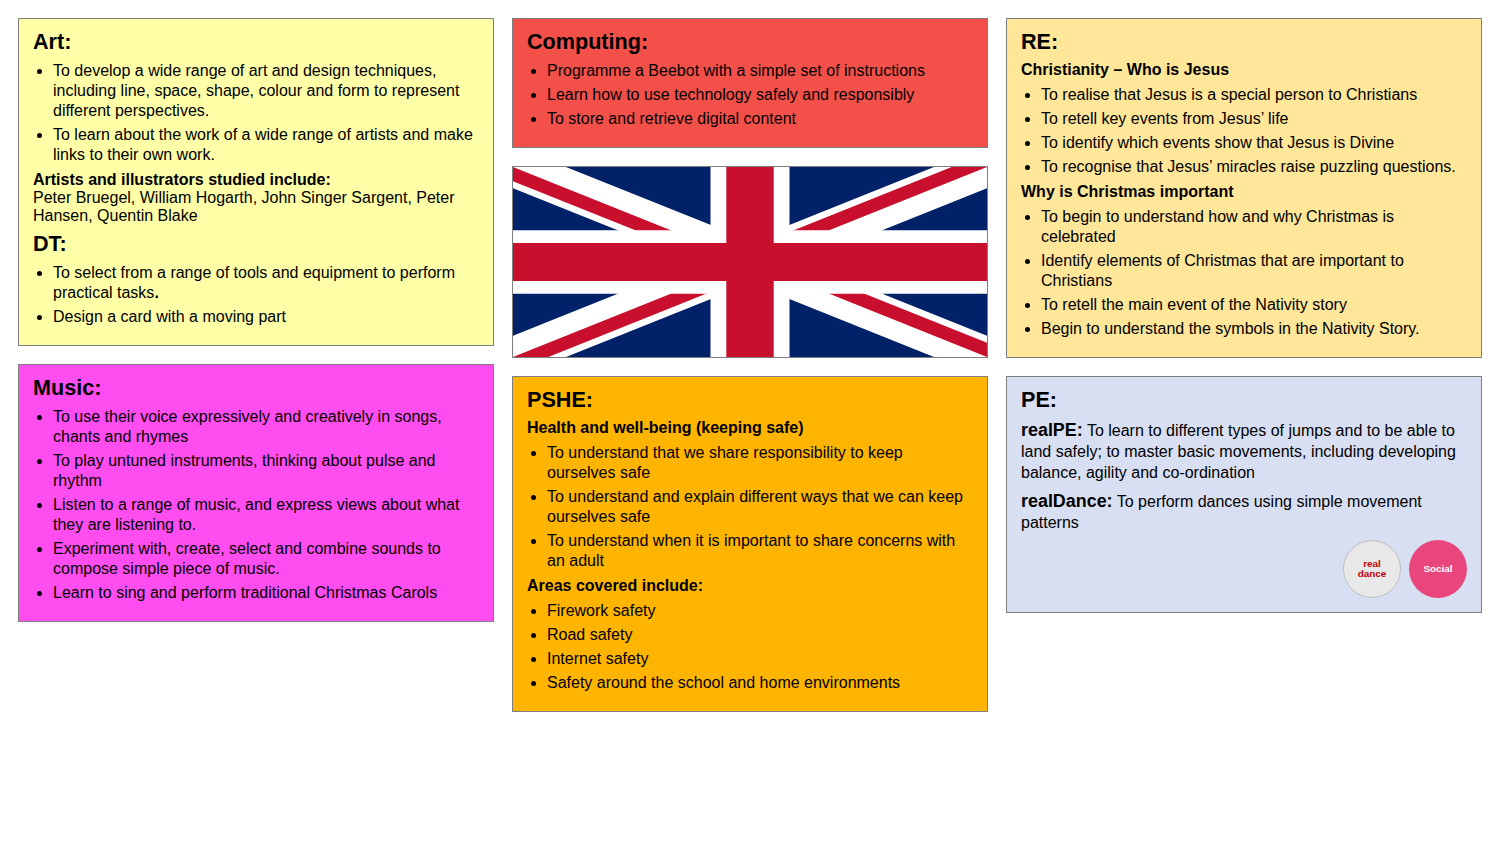Art:
To develop a wide range of art and design techniques, including line, space, shape, colour and form to represent different perspectives.
To learn about the work of a wide range of artists and make links to their own work.
Artists and illustrators studied include:
Peter Bruegel, William Hogarth, John Singer Sargent, Peter Hansen, Quentin Blake
DT:
To select from a range of tools and equipment to perform practical tasks.
Design a card with a moving part
Music:
To use their voice expressively and creatively in songs, chants and rhymes
To play untuned instruments, thinking about pulse and rhythm
Listen to a range of music, and express views about what they are listening to.
Experiment with, create, select and combine sounds to compose simple piece of music.
Learn to sing and perform traditional Christmas Carols
Computing:
Programme a Beebot with a simple set of instructions
Learn how to use technology safely and responsibly
To store and retrieve digital content
PSHE:
Health and well-being (keeping safe)
To understand that we share responsibility to keep ourselves safe
To understand and explain different ways that we can keep ourselves safe
To understand when it is important to share concerns with an adult
Areas covered include:
Firework safety
Road safety
Internet safety
Safety around the school and home environments
RE:
Christianity – Who is Jesus
To realise that Jesus is a special person to Christians
To retell key events from Jesus’ life
To identify which events show that Jesus is Divine
To recognise that Jesus’ miracles raise puzzling questions.
Why is Christmas important
To begin to understand how and why Christmas is celebrated
Identify elements of Christmas that are important to Christians
To retell the main event of the Nativity story
Begin to understand the symbols in the Nativity Story.
PE:
realPE: To learn to different types of jumps and to be able to land safely; to master basic movements, including developing balance, agility and co-ordination
realDance: To perform dances using simple movement patterns
real dance
Social